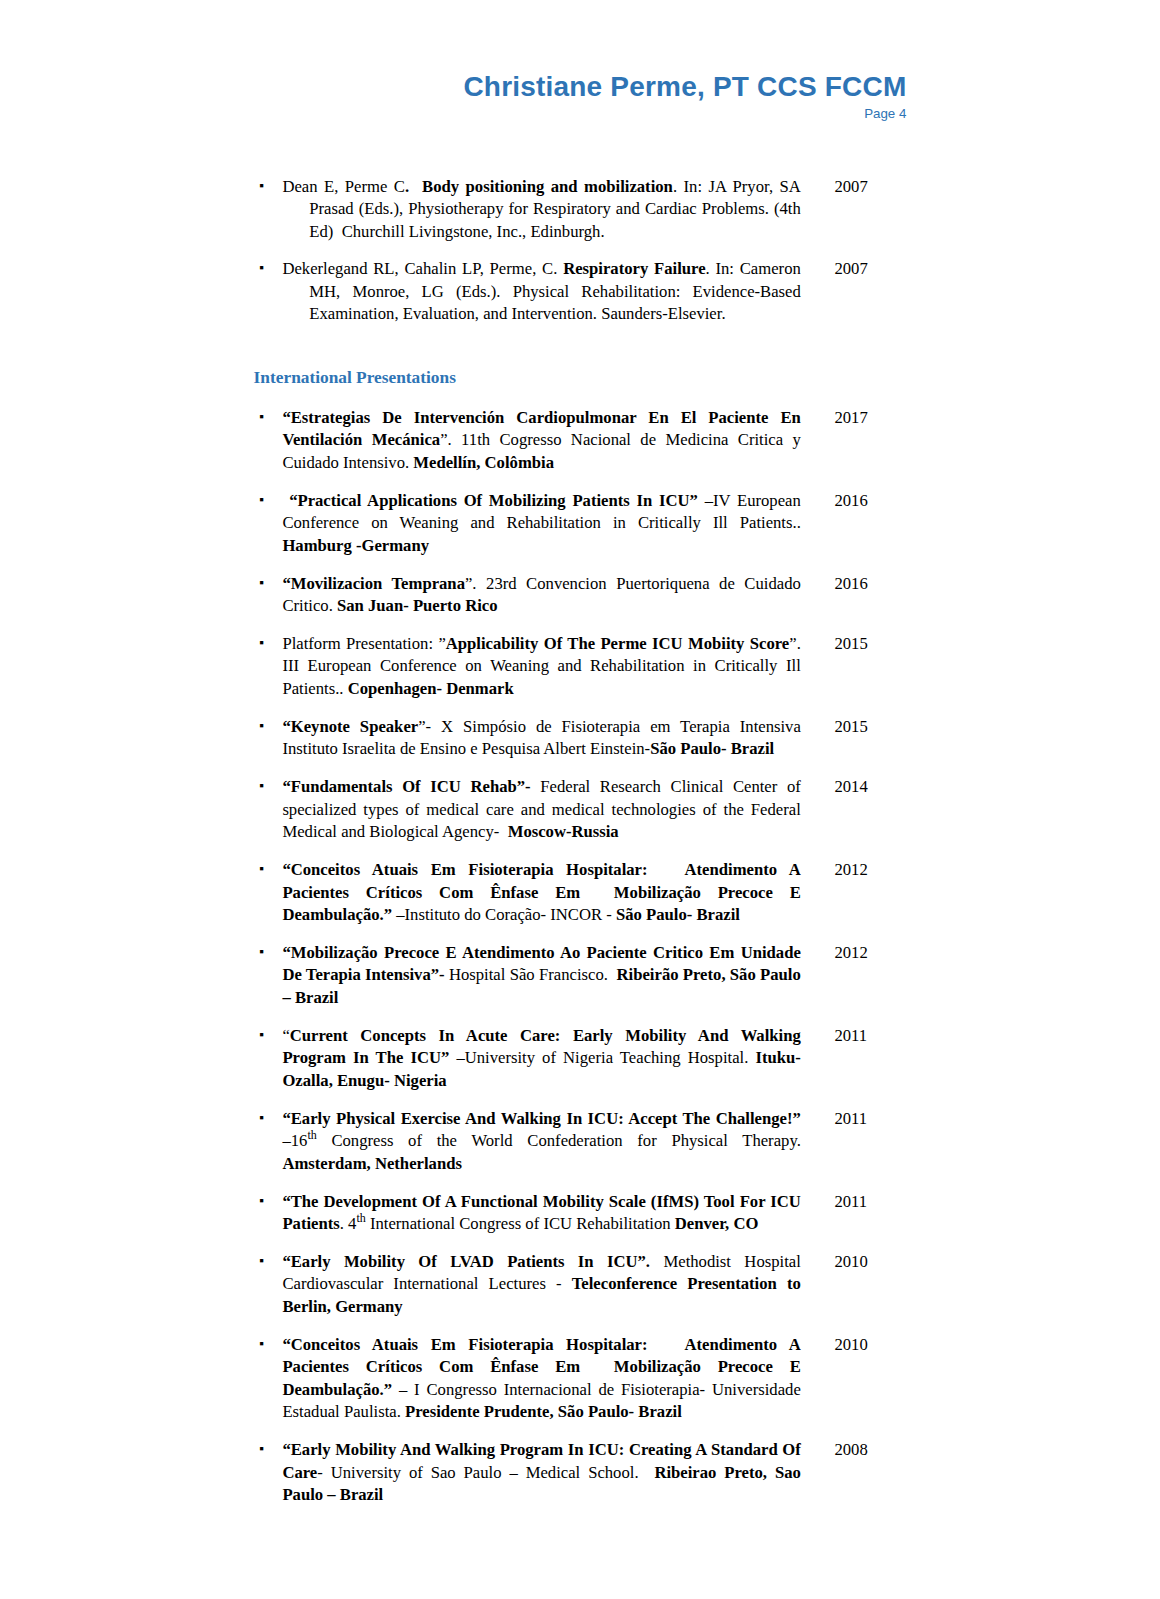Christiane Perme, PT CCS FCCM
Page 4
Dean E, Perme C. Body positioning and mobilization. In: JA Pryor, SA Prasad (Eds.), Physiotherapy for Respiratory and Cardiac Problems. (4th Ed) Churchill Livingstone, Inc., Edinburgh.
2007
Dekerlegand RL, Cahalin LP, Perme, C. Respiratory Failure. In: Cameron MH, Monroe, LG (Eds.). Physical Rehabilitation: Evidence-Based Examination, Evaluation, and Intervention. Saunders-Elsevier.
2007
International Presentations
“Estrategias De Intervención Cardiopulmonar En El Paciente En Ventilación Mecánica”. 11th Cogresso Nacional de Medicina Critica y Cuidado Intensivo. Medellín, Colômbia
2017
“Practical Applications Of Mobilizing Patients In ICU” –IV European Conference on Weaning and Rehabilitation in Critically Ill Patients.. Hamburg -Germany
2016
“Movilizacion Temprana”. 23rd Convencion Puertoriquena de Cuidado Critico. San Juan- Puerto Rico
2016
Platform Presentation: ”Applicability Of The Perme ICU Mobiity Score”. III European Conference on Weaning and Rehabilitation in Critically Ill Patients.. Copenhagen- Denmark
2015
“Keynote Speaker”- X Simpósio de Fisioterapia em Terapia Intensiva Instituto Israelita de Ensino e Pesquisa Albert Einstein-São Paulo- Brazil
2015
“Fundamentals Of ICU Rehab”- Federal Research Clinical Center of specialized types of medical care and medical technologies of the Federal Medical and Biological Agency- Moscow-Russia
2014
“Conceitos Atuais Em Fisioterapia Hospitalar: Atendimento A Pacientes Críticos Com Ênfase Em Mobilização Precoce E Deambulação.” –Instituto do Coração- INCOR - São Paulo- Brazil
2012
“Mobilização Precoce E Atendimento Ao Paciente Critico Em Unidade De Terapia Intensiva”- Hospital São Francisco. Ribeirão Preto, São Paulo – Brazil
2012
“Current Concepts In Acute Care: Early Mobility And Walking Program In The ICU” –University of Nigeria Teaching Hospital. Ituku- Ozalla, Enugu- Nigeria
2011
“Early Physical Exercise And Walking In ICU: Accept The Challenge!” –16th Congress of the World Confederation for Physical Therapy. Amsterdam, Netherlands
2011
“The Development Of A Functional Mobility Scale (IfMS) Tool For ICU Patients. 4th International Congress of ICU Rehabilitation Denver, CO
2011
“Early Mobility Of LVAD Patients In ICU”. Methodist Hospital Cardiovascular International Lectures - Teleconference Presentation to Berlin, Germany
2010
“Conceitos Atuais Em Fisioterapia Hospitalar: Atendimento A Pacientes Críticos Com Ênfase Em Mobilização Precoce E Deambulação.” – I Congresso Internacional de Fisioterapia- Universidade Estadual Paulista. Presidente Prudente, São Paulo- Brazil
2010
“Early Mobility And Walking Program In ICU: Creating A Standard Of Care- University of Sao Paulo – Medical School. Ribeirao Preto, Sao Paulo – Brazil
2008